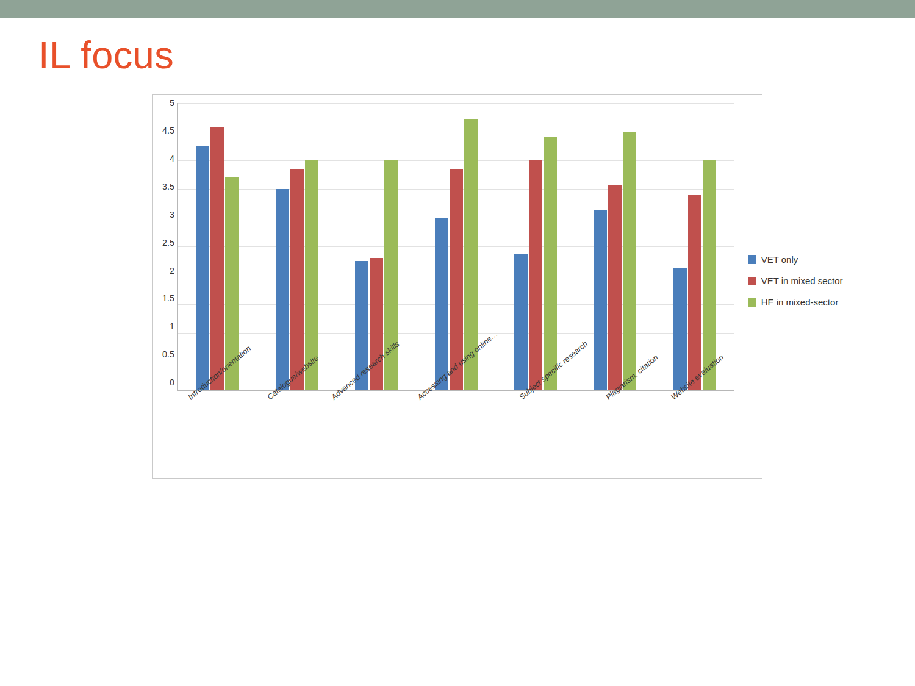IL focus
5 4.5 4 3.5 3 2.5 2 1.5 1 0.5 0
Introduction/orientation
Catalogue/website
Advanced research skills
Accessing and using online…
Subject specific research
Plagiarism, citation
Website evaluation
VET only
VET in mixed sector
HE in mixed-sector